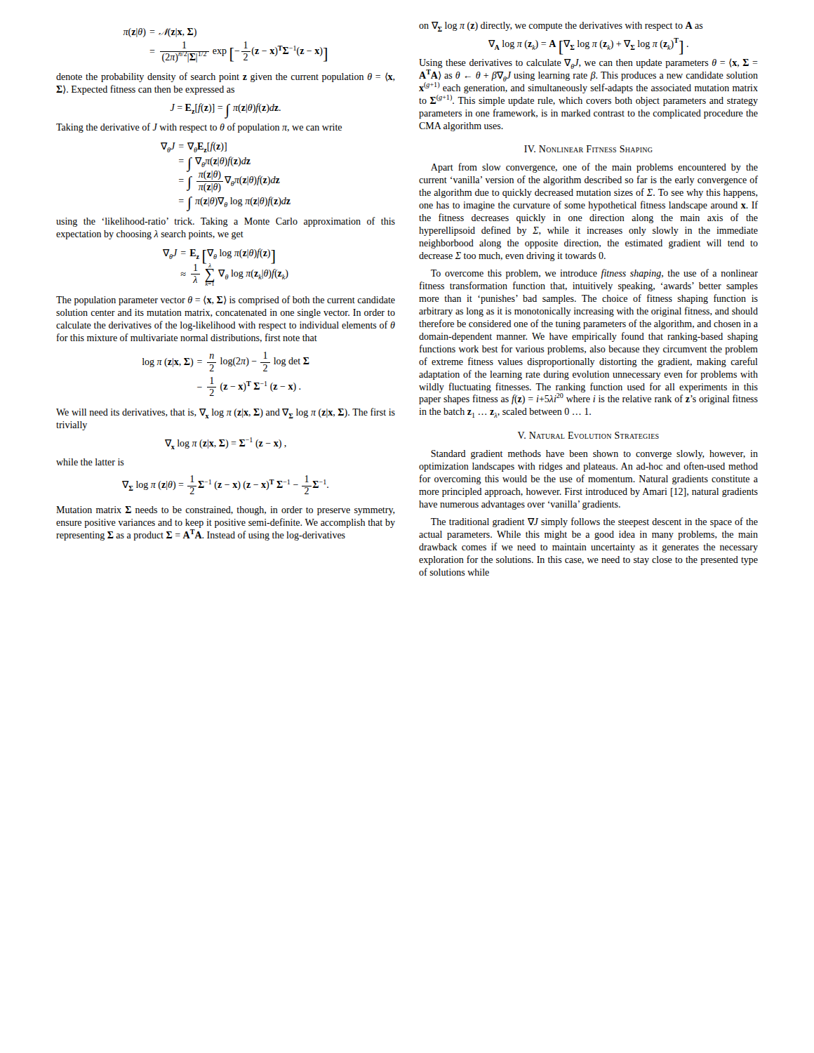| π ( z / θ ) | = | 𝒩 ( z / x , Σ ) |
| | = | 1 (2 π ) n /2 / Σ / 1/2 exp [ − 1 2 ( z − x ) T Σ −1 ( z − x ) ] |
denote the probability density of search point z given the current population θ = ⟨x, Σ⟩. Expected fitness can then be expressed as
J = Ez[f(z)] = ∫ π(z|θ)f(z)dz.
Taking the derivative of J with respect to θ of population π, we can write
| ∇ θ J | = | ∇ θ E z [ f ( z )] |
| | = | ∫ ∇ θ π ( z / θ ) f ( z ) d z |
| | = | ∫ π ( z / θ ) π ( z / θ ) ∇ θ π ( z / θ ) f ( z ) d z |
| | = | ∫ π ( z / θ ) ∇ θ log π ( z / θ ) f ( z ) d z |
using the ‘likelihood-ratio’ trick. Taking a Monte Carlo approximation of this expectation by choosing λ search points, we get
| ∇ θ J | = | E z [ ∇ θ log π ( z / θ ) f ( z ) ] |
| | ≈ | 1 λ λ ∑ k =1 ∇ θ log π ( z k / θ ) f ( z k ) |
The population parameter vector θ = ⟨x, Σ⟩ is comprised of both the current candidate solution center and its mutation matrix, concatenated in one single vector. In order to calculate the derivatives of the log-likelihood with respect to individual elements of θ for this mixture of multivariate normal distributions, first note that
| log π ( z / x , Σ ) | = | n 2 log(2 π ) − 1 2 log det Σ |
| | − | 1 2 ( z − x ) T Σ −1 ( z − x ) . |
We will need its derivatives, that is, ∇x log π (z|x, Σ) and ∇Σ log π (z|x, Σ). The first is trivially
∇x log π (z|x, Σ) = Σ−1 (z − x) ,
while the latter is
∇Σ log π (z|θ) = 12 Σ−1 (z − x) (z − x)T Σ−1 − 12 Σ−1.
Mutation matrix Σ needs to be constrained, though, in order to preserve symmetry, ensure positive variances and to keep it positive semi-definite. We accomplish that by representing Σ as a product Σ = ATA. Instead of using the log-derivatives
on ∇Σ log π (z) directly, we compute the derivatives with respect to A as
∇A log π (zk) = A [∇Σ log π (zk) + ∇Σ log π (zk)T] .
Using these derivatives to calculate ∇θJ, we can then update parameters θ = ⟨x, Σ = ATA⟩ as θ ← θ + β∇θJ using learning rate β. This produces a new candidate solution x(g+1) each generation, and simultaneously self-adapts the associated mutation matrix to Σ(g+1). This simple update rule, which covers both object parameters and strategy parameters in one framework, is in marked contrast to the complicated procedure the CMA algorithm uses.
IV. Nonlinear Fitness Shaping
Apart from slow convergence, one of the main problems encountered by the current ‘vanilla’ version of the algorithm described so far is the early convergence of the algorithm due to quickly decreased mutation sizes of Σ. To see why this happens, one has to imagine the curvature of some hypothetical fitness landscape around x. If the fitness decreases quickly in one direction along the main axis of the hyperellipsoid defined by Σ, while it increases only slowly in the immediate neighborbood along the opposite direction, the estimated gradient will tend to decrease Σ too much, even driving it towards 0.
To overcome this problem, we introduce fitness shaping, the use of a nonlinear fitness transformation function that, intuitively speaking, ‘awards’ better samples more than it ‘punishes’ bad samples. The choice of fitness shaping function is arbitrary as long as it is monotonically increasing with the original fitness, and should therefore be considered one of the tuning parameters of the algorithm, and chosen in a domain-dependent manner. We have empirically found that ranking-based shaping functions work best for various problems, also because they circumvent the problem of extreme fitness values disproportionally distorting the gradient, making careful adaptation of the learning rate during evolution unnecessary even for problems with wildly fluctuating fitnesses. The ranking function used for all experiments in this paper shapes fitness as f(z) = i+5λi20 where i is the relative rank of z’s original fitness in the batch z1 … zλ, scaled between 0 … 1.
V. Natural Evolution Strategies
Standard gradient methods have been shown to converge slowly, however, in optimization landscapes with ridges and plateaus. An ad-hoc and often-used method for overcoming this would be the use of momentum. Natural gradients constitute a more principled approach, however. First introduced by Amari [12], natural gradients have numerous advantages over ‘vanilla’ gradients.
The traditional gradient ∇J simply follows the steepest descent in the space of the actual parameters. While this might be a good idea in many problems, the main drawback comes if we need to maintain uncertainty as it generates the necessary exploration for the solutions. In this case, we need to stay close to the presented type of solutions while